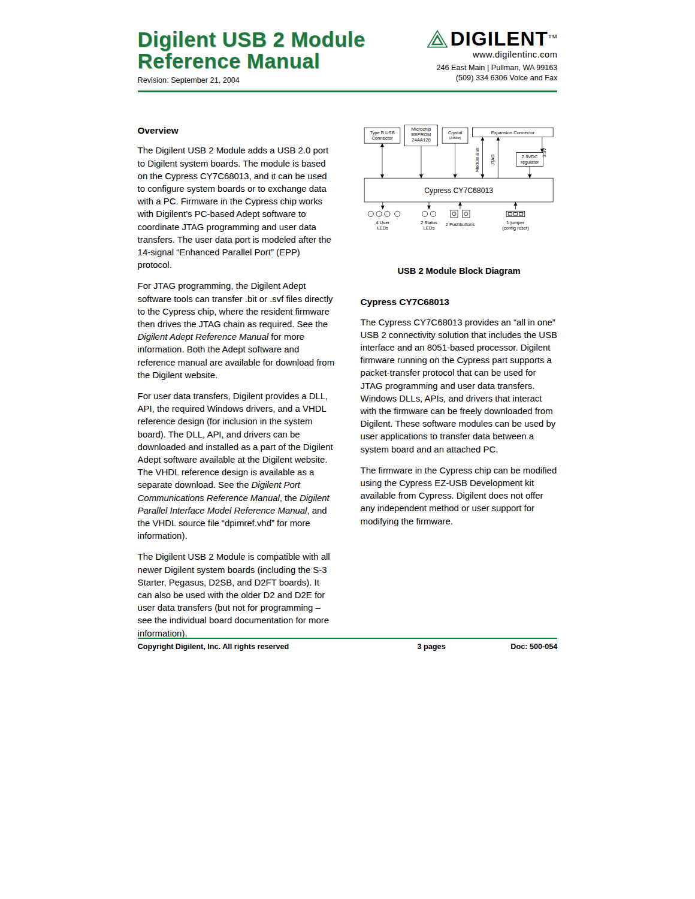Digilent USB 2 Module
Reference Manual
Revision: September 21, 2004
DIGILENTTM
www.digilentinc.com
246 East Main | Pullman, WA 99163
(509) 334 6306 Voice and Fax
Overview
The Digilent USB 2 Module adds a USB 2.0 port to Digilent system boards. The module is based on the Cypress CY7C68013, and it can be used to configure system boards or to exchange data with a PC. Firmware in the Cypress chip works with Digilent’s PC-based Adept software to coordinate JTAG programming and user data transfers. The user data port is modeled after the 14-signal “Enhanced Parallel Port” (EPP) protocol.
For JTAG programming, the Digilent Adept software tools can transfer .bit or .svf files directly to the Cypress chip, where the resident firmware then drives the JTAG chain as required. See the Digilent Adept Reference Manual for more information. Both the Adept software and reference manual are available for download from the Digilent website.
For user data transfers, Digilent provides a DLL, API, the required Windows drivers, and a VHDL reference design (for inclusion in the system board). The DLL, API, and drivers can be downloaded and installed as a part of the Digilent Adept software available at the Digilent website. The VHDL reference design is available as a separate download. See the Digilent Port Communications Reference Manual, the Digilent Parallel Interface Model Reference Manual, and the VHDL source file “dpimref.vhd” for more information).
The Digilent USB 2 Module is compatible with all newer Digilent system boards (including the S-3 Starter, Pegasus, D2SB, and D2FT boards). It can also be used with the older D2 and D2E for user data transfers (but not for programming – see the individual board documentation for more information).
Type B USB Connector Microchip EEPROM 24AA128 Crystal (24Mhz) Expansion Connector Module Bus JTAG 3.3V 2.5VDC regulator Cypress CY7C68013 4 User LEDs 2 Status LEDs 2 Pushbuttons 1 jumper (config reset)
USB 2 Module Block Diagram
Cypress CY7C68013
The Cypress CY7C68013 provides an “all in one” USB 2 connectivity solution that includes the USB interface and an 8051-based processor. Digilent firmware running on the Cypress part supports a packet-transfer protocol that can be used for JTAG programming and user data transfers. Windows DLLs, APIs, and drivers that interact with the firmware can be freely downloaded from Digilent. These software modules can be used by user applications to transfer data between a system board and an attached PC.
The firmware in the Cypress chip can be modified using the Cypress EZ-USB Development kit available from Cypress. Digilent does not offer any independent method or user support for modifying the firmware.
Copyright Digilent, Inc. All rights reserved 3 pages Doc: 500-054